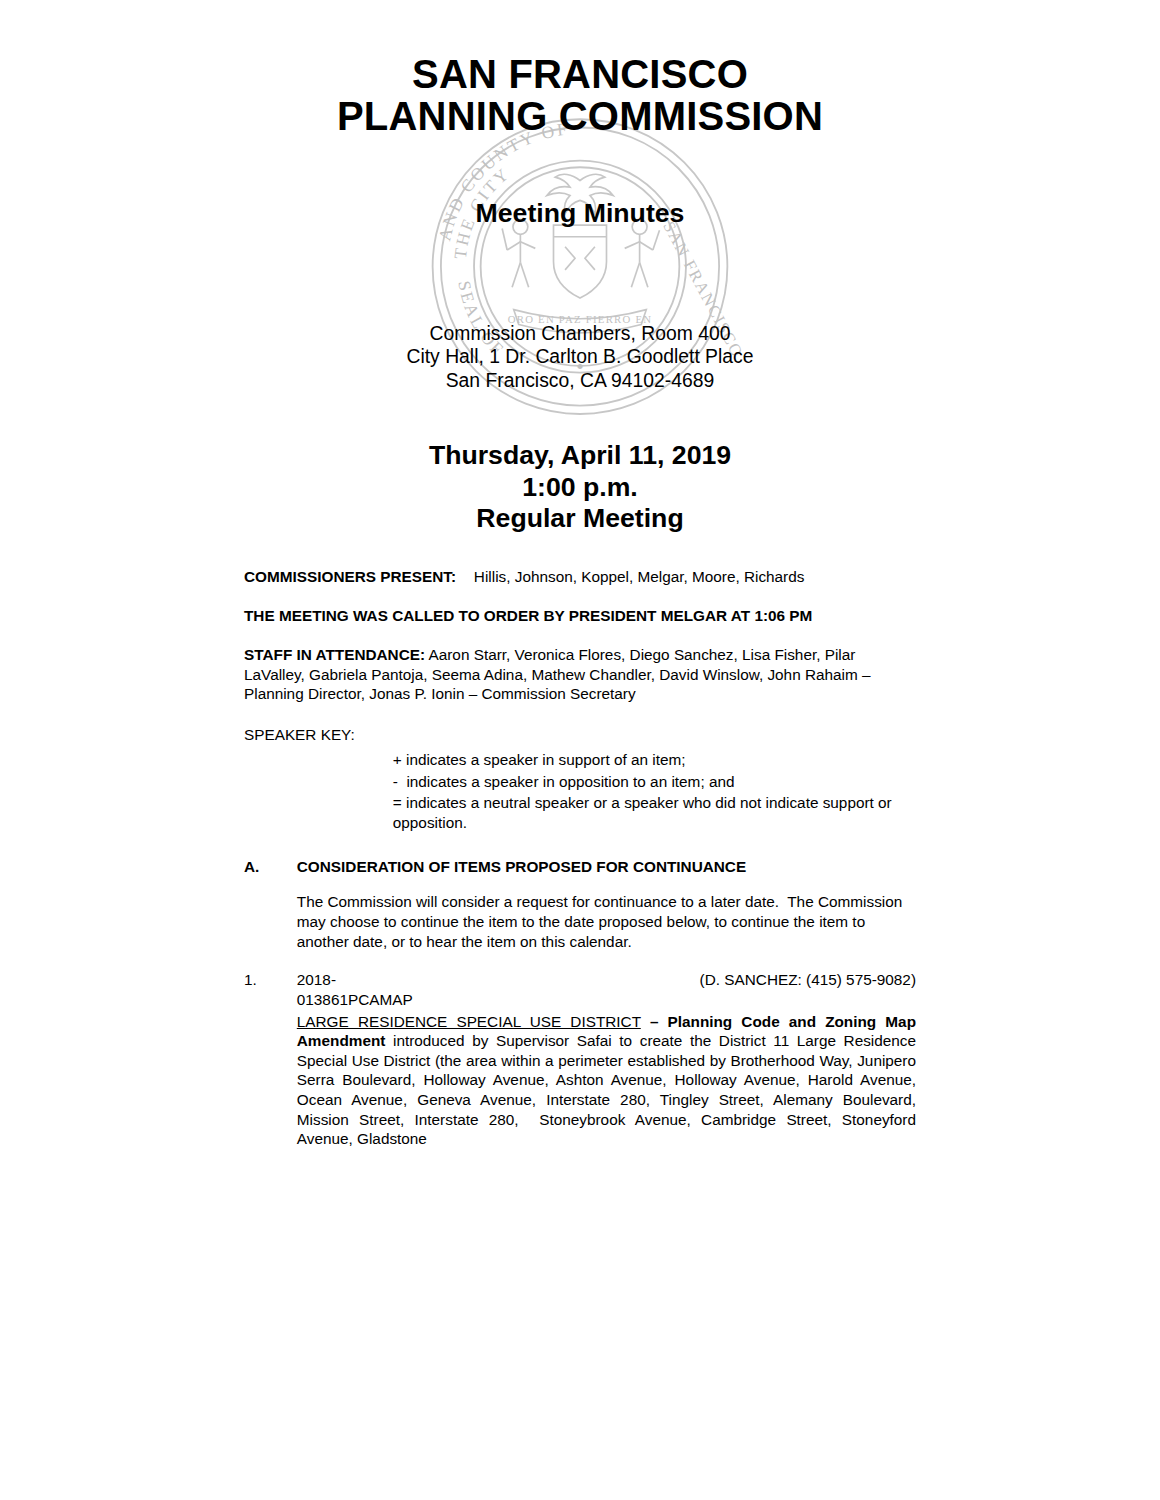AND COUNTY OF THE CITY SEAL OF SAN FRANCISCO ORO EN PAZ FIERRO EN •
SAN FRANCISCO
PLANNING COMMISSION
Meeting Minutes
Commission Chambers, Room 400
City Hall, 1 Dr. Carlton B. Goodlett Place
San Francisco, CA 94102-4689
Thursday, April 11, 2019
1:00 p.m.
Regular Meeting
COMMISSIONERS PRESENT: Hillis, Johnson, Koppel, Melgar, Moore, Richards
THE MEETING WAS CALLED TO ORDER BY PRESIDENT MELGAR AT 1:06 PM
STAFF IN ATTENDANCE: Aaron Starr, Veronica Flores, Diego Sanchez, Lisa Fisher, Pilar LaValley, Gabriela Pantoja, Seema Adina, Mathew Chandler, David Winslow, John Rahaim – Planning Director, Jonas P. Ionin – Commission Secretary
SPEAKER KEY:
+ indicates a speaker in support of an item;
- indicates a speaker in opposition to an item; and
= indicates a neutral speaker or a speaker who did not indicate support or opposition.
A.
CONSIDERATION OF ITEMS PROPOSED FOR CONTINUANCE
The Commission will consider a request for continuance to a later date. The Commission may choose to continue the item to the date proposed below, to continue the item to another date, or to hear the item on this calendar.
1.
2018-013861PCAMAP
(D. SANCHEZ: (415) 575-9082)
LARGE RESIDENCE SPECIAL USE DISTRICT – Planning Code and Zoning Map Amendment introduced by Supervisor Safai to create the District 11 Large Residence Special Use District (the area within a perimeter established by Brotherhood Way, Junipero Serra Boulevard, Holloway Avenue, Ashton Avenue, Holloway Avenue, Harold Avenue, Ocean Avenue, Geneva Avenue, Interstate 280, Tingley Street, Alemany Boulevard, Mission Street, Interstate 280, Stoneybrook Avenue, Cambridge Street, Stoneyford Avenue, Gladstone